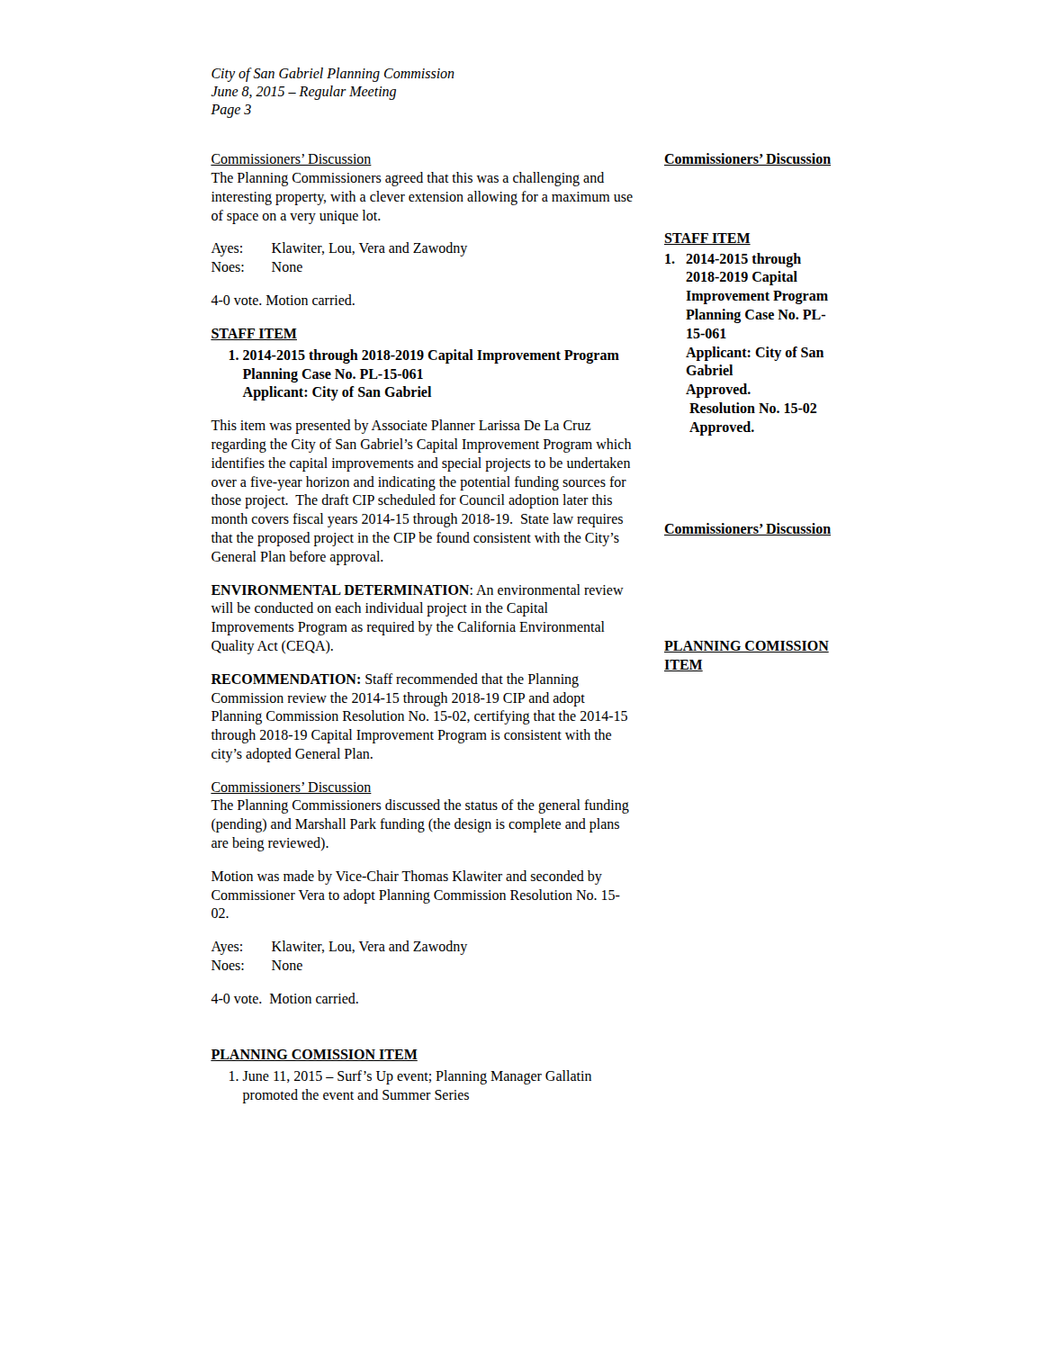City of San Gabriel Planning Commission
June 8, 2015 – Regular Meeting
Page 3
Commissioners’ Discussion
The Planning Commissioners agreed that this was a challenging and interesting property, with a clever extension allowing for a maximum use of space on a very unique lot.
Ayes: Klawiter, Lou, Vera and Zawodny
Noes: None
4-0 vote. Motion carried.
STAFF ITEM
2014-2015 through 2018-2019 Capital Improvement Program
Planning Case No. PL-15-061
Applicant: City of San Gabriel
This item was presented by Associate Planner Larissa De La Cruz regarding the City of San Gabriel’s Capital Improvement Program which identifies the capital improvements and special projects to be undertaken over a five-year horizon and indicating the potential funding sources for those project. The draft CIP scheduled for Council adoption later this month covers fiscal years 2014-15 through 2018-19. State law requires that the proposed project in the CIP be found consistent with the City’s General Plan before approval.
ENVIRONMENTAL DETERMINATION: An environmental review will be conducted on each individual project in the Capital Improvements Program as required by the California Environmental Quality Act (CEQA).
RECOMMENDATION: Staff recommended that the Planning Commission review the 2014-15 through 2018-19 CIP and adopt Planning Commission Resolution No. 15-02, certifying that the 2014-15 through 2018-19 Capital Improvement Program is consistent with the city’s adopted General Plan.
Commissioners’ Discussion
The Planning Commissioners discussed the status of the general funding (pending) and Marshall Park funding (the design is complete and plans are being reviewed).
Motion was made by Vice-Chair Thomas Klawiter and seconded by Commissioner Vera to adopt Planning Commission Resolution No. 15-02.
Ayes: Klawiter, Lou, Vera and Zawodny
Noes: None
4-0 vote. Motion carried.
PLANNING COMISSION ITEM
June 11, 2015 – Surf’s Up event; Planning Manager Gallatin promoted the event and Summer Series
Commissioners’ Discussion
STAFF ITEM
1. 2014-2015 through 2018-2019 Capital Improvement Program Planning Case No. PL-15-061
Applicant: City of San Gabriel
Approved.
Resolution No. 15-02
Approved.
Commissioners’ Discussion
PLANNING COMISSION ITEM